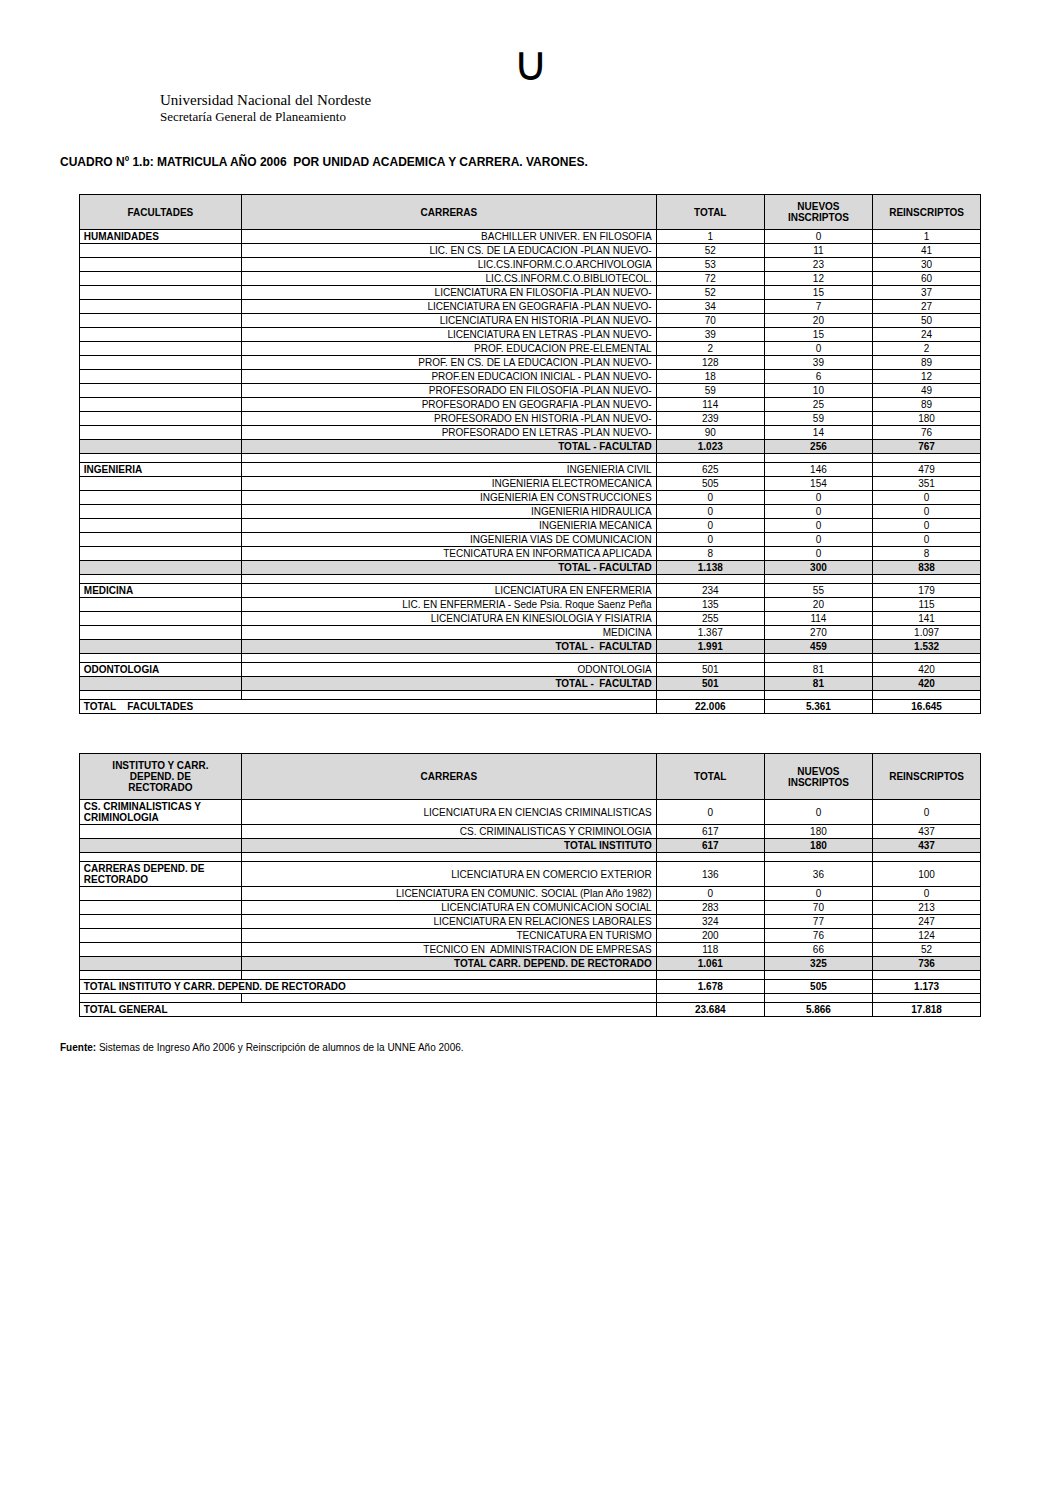∪
Universidad Nacional del Nordeste
Secretaría General de Planeamiento
CUADRO Nº 1.b: MATRICULA AÑO 2006 POR UNIDAD ACADEMICA Y CARRERA. VARONES.
| FACULTADES | CARRERAS | TOTAL | NUEVOS INSCRIPTOS | REINSCRIPTOS |
| --- | --- | --- | --- | --- |
| HUMANIDADES | BACHILLER UNIVER. EN FILOSOFIA | 1 | 0 | 1 |
| | LIC. EN CS. DE LA EDUCACION -PLAN NUEVO- | 52 | 11 | 41 |
| | LIC.CS.INFORM.C.O.ARCHIVOLOGIA | 53 | 23 | 30 |
| | LIC.CS.INFORM.C.O.BIBLIOTECOL. | 72 | 12 | 60 |
| | LICENCIATURA EN FILOSOFIA -PLAN NUEVO- | 52 | 15 | 37 |
| | LICENCIATURA EN GEOGRAFIA -PLAN NUEVO- | 34 | 7 | 27 |
| | LICENCIATURA EN HISTORIA -PLAN NUEVO- | 70 | 20 | 50 |
| | LICENCIATURA EN LETRAS -PLAN NUEVO- | 39 | 15 | 24 |
| | PROF. EDUCACION PRE-ELEMENTAL | 2 | 0 | 2 |
| | PROF. EN CS. DE LA EDUCACION -PLAN NUEVO- | 128 | 39 | 89 |
| | PROF.EN EDUCACION INICIAL - PLAN NUEVO- | 18 | 6 | 12 |
| | PROFESORADO EN FILOSOFIA -PLAN NUEVO- | 59 | 10 | 49 |
| | PROFESORADO EN GEOGRAFIA -PLAN NUEVO- | 114 | 25 | 89 |
| | PROFESORADO EN HISTORIA -PLAN NUEVO- | 239 | 59 | 180 |
| | PROFESORADO EN LETRAS -PLAN NUEVO- | 90 | 14 | 76 |
| | TOTAL - FACULTAD | 1.023 | 256 | 767 |
| INGENIERIA | INGENIERIA CIVIL | 625 | 146 | 479 |
| | INGENIERIA ELECTROMECANICA | 505 | 154 | 351 |
| | INGENIERIA EN CONSTRUCCIONES | 0 | 0 | 0 |
| | INGENIERIA HIDRAULICA | 0 | 0 | 0 |
| | INGENIERIA MECANICA | 0 | 0 | 0 |
| | INGENIERIA VIAS DE COMUNICACION | 0 | 0 | 0 |
| | TECNICATURA EN INFORMATICA APLICADA | 8 | 0 | 8 |
| | TOTAL - FACULTAD | 1.138 | 300 | 838 |
| MEDICINA | LICENCIATURA EN ENFERMERIA | 234 | 55 | 179 |
| | LIC. EN ENFERMERIA - Sede Psia. Roque Saenz Peña | 135 | 20 | 115 |
| | LICENCIATURA EN KINESIOLOGIA Y FISIATRIA | 255 | 114 | 141 |
| | MEDICINA | 1.367 | 270 | 1.097 |
| | TOTAL - FACULTAD | 1.991 | 459 | 1.532 |
| ODONTOLOGIA | ODONTOLOGIA | 501 | 81 | 420 |
| | TOTAL - FACULTAD | 501 | 81 | 420 |
| TOTAL FACULTADES | 22.006 | 5.361 | 16.645 |
| INSTITUTO Y CARR. DEPEND. DE RECTORADO | CARRERAS | TOTAL | NUEVOS INSCRIPTOS | REINSCRIPTOS |
| --- | --- | --- | --- | --- |
| CS. CRIMINALISTICAS Y CRIMINOLOGIA | LICENCIATURA EN CIENCIAS CRIMINALISTICAS | 0 | 0 | 0 |
| | CS. CRIMINALISTICAS Y CRIMINOLOGIA | 617 | 180 | 437 |
| | TOTAL INSTITUTO | 617 | 180 | 437 |
| CARRERAS DEPEND. DE RECTORADO | LICENCIATURA EN COMERCIO EXTERIOR | 136 | 36 | 100 |
| | LICENCIATURA EN COMUNIC. SOCIAL (Plan Año 1982) | 0 | 0 | 0 |
| | LICENCIATURA EN COMUNICACION SOCIAL | 283 | 70 | 213 |
| | LICENCIATURA EN RELACIONES LABORALES | 324 | 77 | 247 |
| | TECNICATURA EN TURISMO | 200 | 76 | 124 |
| | TECNICO EN ADMINISTRACION DE EMPRESAS | 118 | 66 | 52 |
| | TOTAL CARR. DEPEND. DE RECTORADO | 1.061 | 325 | 736 |
| TOTAL INSTITUTO Y CARR. DEPEND. DE RECTORADO | 1.678 | 505 | 1.173 |
| TOTAL GENERAL | 23.684 | 5.866 | 17.818 |
Fuente: Sistemas de Ingreso Año 2006 y Reinscripción de alumnos de la UNNE Año 2006.